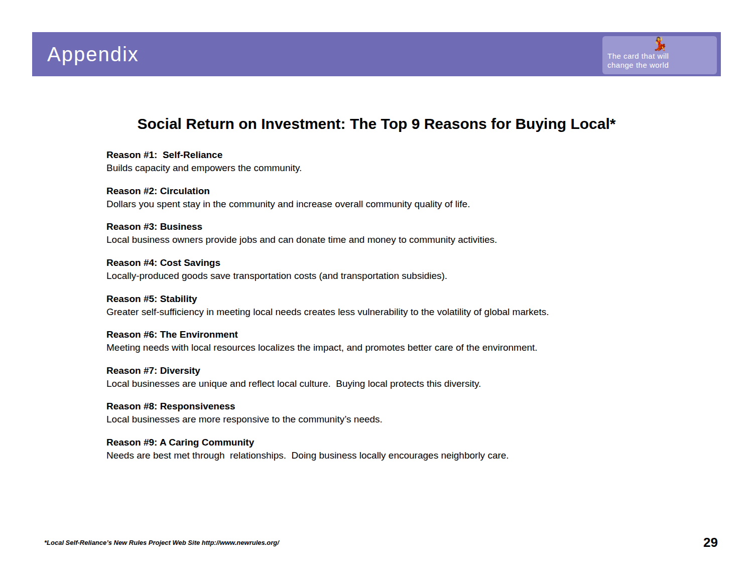Appendix
💃
The card that will
change the world
Social Return on Investment: The Top 9 Reasons for Buying Local*
Reason #1: Self-Reliance
Builds capacity and empowers the community.
Reason #2: Circulation
Dollars you spent stay in the community and increase overall community quality of life.
Reason #3: Business
Local business owners provide jobs and can donate time and money to community activities.
Reason #4: Cost Savings
Locally-produced goods save transportation costs (and transportation subsidies).
Reason #5: Stability
Greater self-sufficiency in meeting local needs creates less vulnerability to the volatility of global markets.
Reason #6: The Environment
Meeting needs with local resources localizes the impact, and promotes better care of the environment.
Reason #7: Diversity
Local businesses are unique and reflect local culture. Buying local protects this diversity.
Reason #8: Responsiveness
Local businesses are more responsive to the community’s needs.
Reason #9: A Caring Community
Needs are best met through relationships. Doing business locally encourages neighborly care.
*Local Self-Reliance’s New Rules Project Web Site http://www.newrules.org/
29